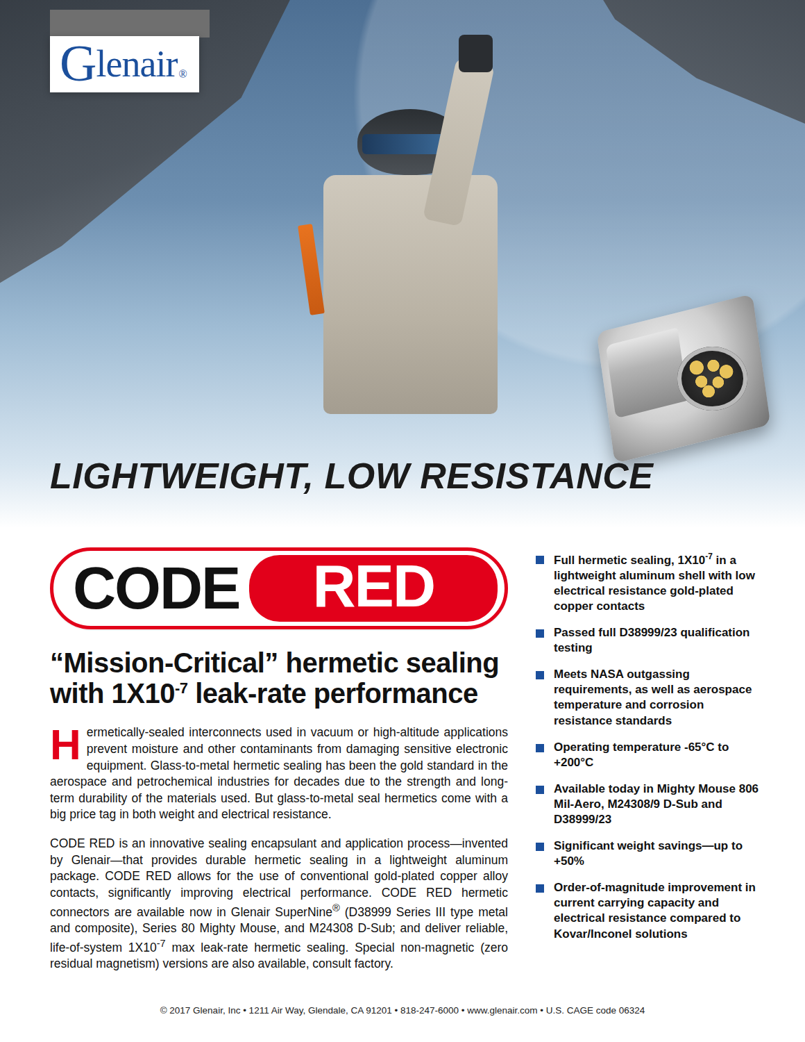Glenair®
LIGHTWEIGHT, LOW RESISTANCE
CODE RED
“Mission-Critical” hermetic sealing with 1X10-7 leak-rate performance
Hermetically-sealed interconnects used in vacuum or high-altitude applications prevent moisture and other contaminants from damaging sensitive electronic equipment. Glass-to-metal hermetic sealing has been the gold standard in the aerospace and petrochemical industries for decades due to the strength and long-term durability of the materials used. But glass-to-metal seal hermetics come with a big price tag in both weight and electrical resistance.
CODE RED is an innovative sealing encapsulant and application process—invented by Glenair—that provides durable hermetic sealing in a lightweight aluminum package. CODE RED allows for the use of conventional gold-plated copper alloy contacts, significantly improving electrical performance. CODE RED hermetic connectors are available now in Glenair SuperNine® (D38999 Series III type metal and composite), Series 80 Mighty Mouse, and M24308 D-Sub; and deliver reliable, life-of-system 1X10-7 max leak-rate hermetic sealing. Special non-magnetic (zero residual magnetism) versions are also available, consult factory.
Full hermetic sealing, 1X10-7 in a lightweight aluminum shell with low electrical resistance gold-plated copper contacts
Passed full D38999/23 qualification testing
Meets NASA outgassing requirements, as well as aerospace temperature and corrosion resistance standards
Operating temperature -65°C to +200°C
Available today in Mighty Mouse 806 Mil-Aero, M24308/9 D-Sub and D38999/23
Significant weight savings—up to +50%
Order-of-magnitude improvement in current carrying capacity and electrical resistance compared to Kovar/Inconel solutions
© 2017 Glenair, Inc • 1211 Air Way, Glendale, CA 91201 • 818-247-6000 • www.glenair.com • U.S. CAGE code 06324